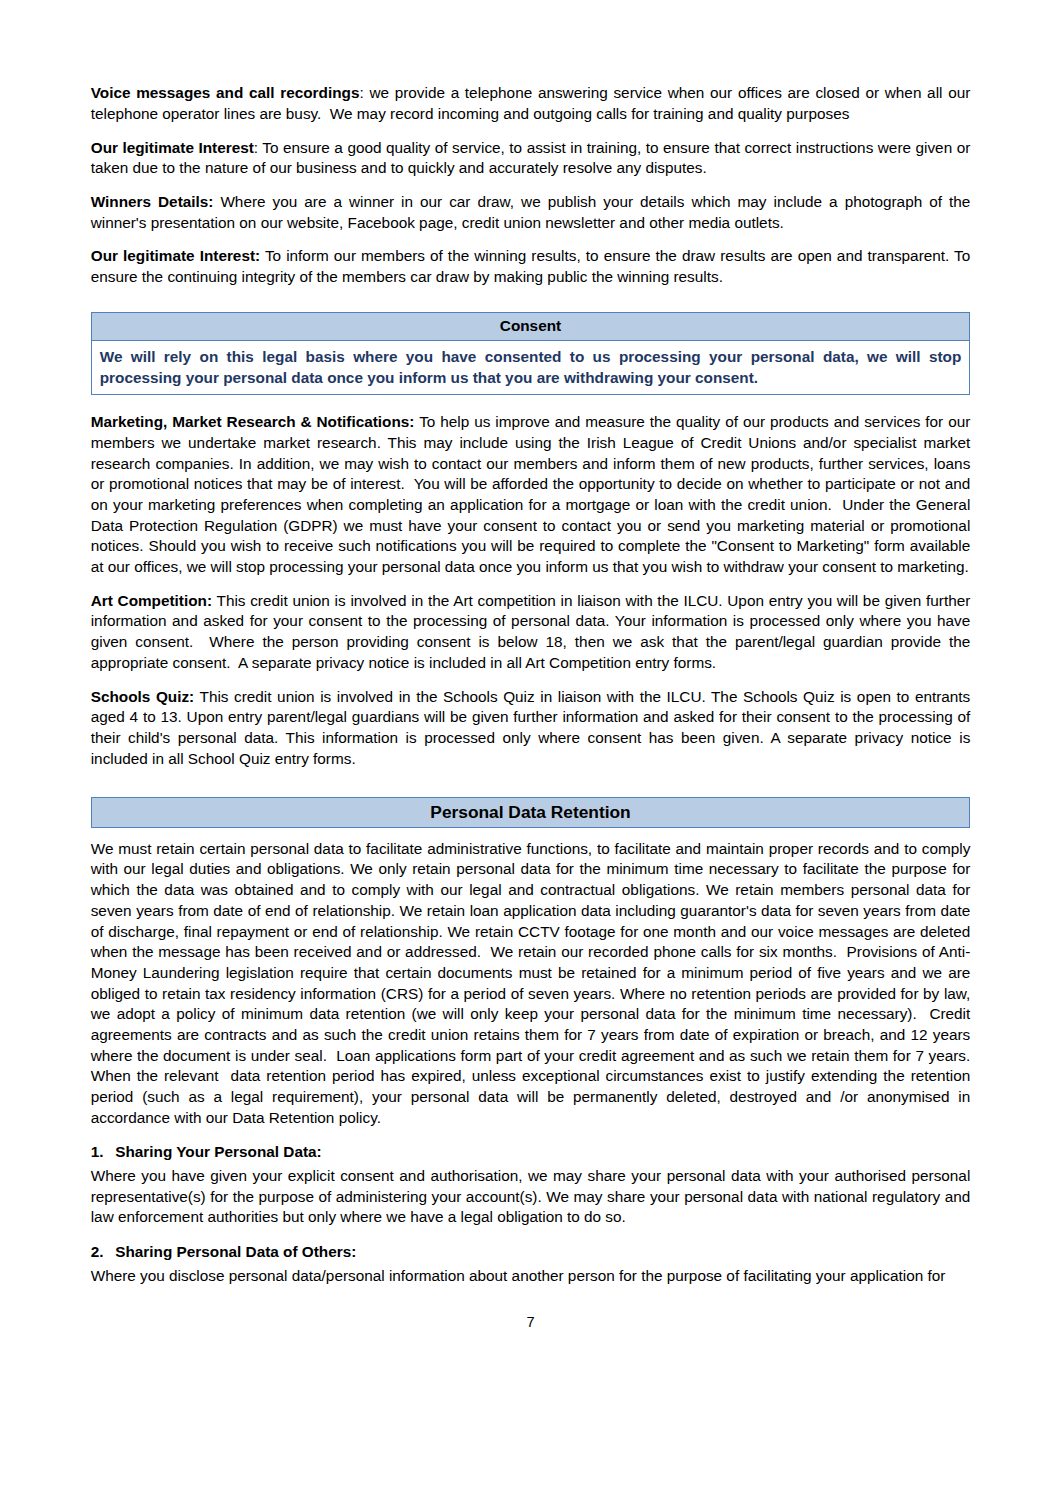Voice messages and call recordings: we provide a telephone answering service when our offices are closed or when all our telephone operator lines are busy. We may record incoming and outgoing calls for training and quality purposes
Our legitimate Interest: To ensure a good quality of service, to assist in training, to ensure that correct instructions were given or taken due to the nature of our business and to quickly and accurately resolve any disputes.
Winners Details: Where you are a winner in our car draw, we publish your details which may include a photograph of the winner's presentation on our website, Facebook page, credit union newsletter and other media outlets.
Our legitimate Interest: To inform our members of the winning results, to ensure the draw results are open and transparent. To ensure the continuing integrity of the members car draw by making public the winning results.
Consent
We will rely on this legal basis where you have consented to us processing your personal data, we will stop processing your personal data once you inform us that you are withdrawing your consent.
Marketing, Market Research & Notifications: To help us improve and measure the quality of our products and services for our members we undertake market research. This may include using the Irish League of Credit Unions and/or specialist market research companies. In addition, we may wish to contact our members and inform them of new products, further services, loans or promotional notices that may be of interest. You will be afforded the opportunity to decide on whether to participate or not and on your marketing preferences when completing an application for a mortgage or loan with the credit union. Under the General Data Protection Regulation (GDPR) we must have your consent to contact you or send you marketing material or promotional notices. Should you wish to receive such notifications you will be required to complete the "Consent to Marketing" form available at our offices, we will stop processing your personal data once you inform us that you wish to withdraw your consent to marketing.
Art Competition: This credit union is involved in the Art competition in liaison with the ILCU. Upon entry you will be given further information and asked for your consent to the processing of personal data. Your information is processed only where you have given consent. Where the person providing consent is below 18, then we ask that the parent/legal guardian provide the appropriate consent. A separate privacy notice is included in all Art Competition entry forms.
Schools Quiz: This credit union is involved in the Schools Quiz in liaison with the ILCU. The Schools Quiz is open to entrants aged 4 to 13. Upon entry parent/legal guardians will be given further information and asked for their consent to the processing of their child's personal data. This information is processed only where consent has been given. A separate privacy notice is included in all School Quiz entry forms.
Personal Data Retention
We must retain certain personal data to facilitate administrative functions, to facilitate and maintain proper records and to comply with our legal duties and obligations. We only retain personal data for the minimum time necessary to facilitate the purpose for which the data was obtained and to comply with our legal and contractual obligations. We retain members personal data for seven years from date of end of relationship. We retain loan application data including guarantor's data for seven years from date of discharge, final repayment or end of relationship. We retain CCTV footage for one month and our voice messages are deleted when the message has been received and or addressed. We retain our recorded phone calls for six months. Provisions of Anti-Money Laundering legislation require that certain documents must be retained for a minimum period of five years and we are obliged to retain tax residency information (CRS) for a period of seven years. Where no retention periods are provided for by law, we adopt a policy of minimum data retention (we will only keep your personal data for the minimum time necessary). Credit agreements are contracts and as such the credit union retains them for 7 years from date of expiration or breach, and 12 years where the document is under seal. Loan applications form part of your credit agreement and as such we retain them for 7 years. When the relevant data retention period has expired, unless exceptional circumstances exist to justify extending the retention period (such as a legal requirement), your personal data will be permanently deleted, destroyed and /or anonymised in accordance with our Data Retention policy.
1. Sharing Your Personal Data:
Where you have given your explicit consent and authorisation, we may share your personal data with your authorised personal representative(s) for the purpose of administering your account(s). We may share your personal data with national regulatory and law enforcement authorities but only where we have a legal obligation to do so.
2. Sharing Personal Data of Others:
Where you disclose personal data/personal information about another person for the purpose of facilitating your application for
7